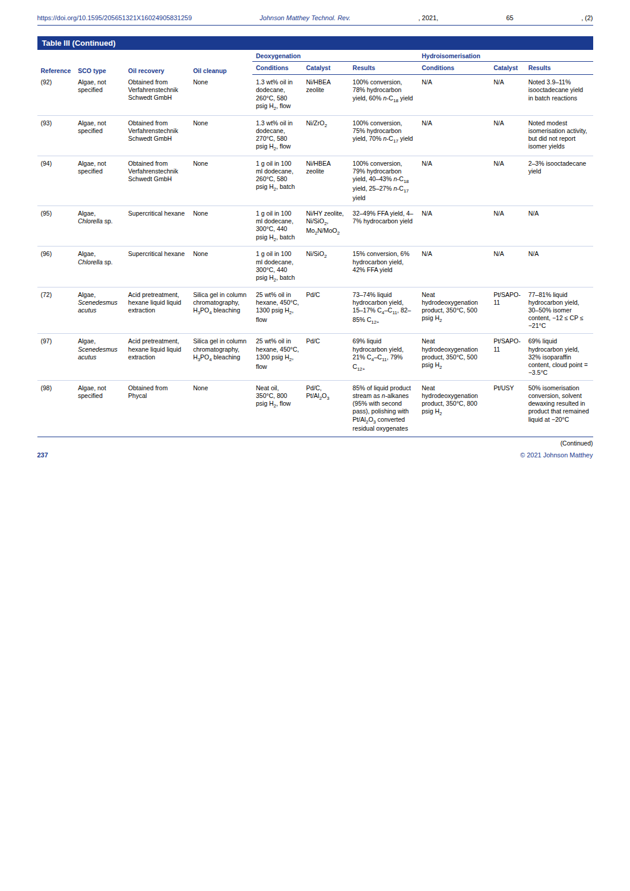https://doi.org/10.1595/205651321X16024905831259 Johnson Matthey Technol. Rev., 2021, 65, (2)
Table III (Continued)
| Reference | SCO type | Oil recovery | Oil cleanup | Deoxygenation | Hydroisomerisation |
| --- | --- | --- | --- | --- | --- |
| Conditions | Catalyst | Results | Conditions | Catalyst | Results |
| (92) | Algae, not specified | Obtained from Verfahrenstechnik Schwedt GmbH | None | 1.3 wt% oil in dodecane, 260°C, 580 psig H 2 , flow | Ni/HBEA zeolite | 100% conversion, 78% hydrocarbon yield, 60% n -C 18 yield | N/A | N/A | Noted 3.9–11% isooctadecane yield in batch reactions |
| (93) | Algae, not specified | Obtained from Verfahrenstechnik Schwedt GmbH | None | 1.3 wt% oil in dodecane, 270°C, 580 psig H 2 , flow | Ni/ZrO 2 | 100% conversion, 75% hydrocarbon yield, 70% n -C 17 yield | N/A | N/A | Noted modest isomerisation activity, but did not report isomer yields |
| (94) | Algae, not specified | Obtained from Verfahrenstechnik Schwedt GmbH | None | 1 g oil in 100 ml dodecane, 260°C, 580 psig H 2 , batch | Ni/HBEA zeolite | 100% conversion, 79% hydrocarbon yield, 40–43% n -C 18 yield, 25–27% n -C 17 yield | N/A | N/A | 2–3% isooctadecane yield |
| (95) | Algae, Chlorella sp. | Supercritical hexane | None | 1 g oil in 100 ml dodecane, 300°C, 440 psig H 2 , batch | Ni/HY zeolite, Ni/SiO 2 , Mo 2 N/MoO 2 | 32–49% FFA yield, 4–7% hydrocarbon yield | N/A | N/A | N/A |
| (96) | Algae, Chlorella sp. | Supercritical hexane | None | 1 g oil in 100 ml dodecane, 300°C, 440 psig H 2 , batch | Ni/SiO 2 | 15% conversion, 6% hydrocarbon yield, 42% FFA yield | N/A | N/A | N/A |
| (72) | Algae, Scenedesmus acutus | Acid pretreatment, hexane liquid liquid extraction | Silica gel in column chromatography, H 3 PO 4 bleaching | 25 wt% oil in hexane, 450°C, 1300 psig H 2 , flow | Pd/C | 73–74% liquid hydrocarbon yield, 15–17% C 4 –C 11 , 82–85% C 12+ | Neat hydrodeoxygenation product, 350°C, 500 psig H 2 | Pt/SAPO-11 | 77–81% liquid hydrocarbon yield, 30–50% isomer content, −12 ≤ CP ≤ −21°C |
| (97) | Algae, Scenedesmus acutus | Acid pretreatment, hexane liquid liquid extraction | Silica gel in column chromatography, H 3 PO 4 bleaching | 25 wt% oil in hexane, 450°C, 1300 psig H 2 , flow | Pd/C | 69% liquid hydrocarbon yield, 21% C 4 –C 11 , 79% C 12+ | Neat hydrodeoxygenation product, 350°C, 500 psig H 2 | Pt/SAPO-11 | 69% liquid hydrocarbon yield, 32% isoparaffin content, cloud point = −3.5°C |
| (98) | Algae, not specified | Obtained from Phycal | None | Neat oil, 350°C, 800 psig H 2 , flow | Pd/C, Pt/Al 2 O 3 | 85% of liquid product stream as n -alkanes (95% with second pass), polishing with Pt/Al 2 O 3 converted residual oxygenates | Neat hydrodeoxygenation product, 350°C, 800 psig H 2 | Pt/USY | 50% isomerisation conversion, solvent dewaxing resulted in product that remained liquid at −20°C |
(Continued)
237 © 2021 Johnson Matthey